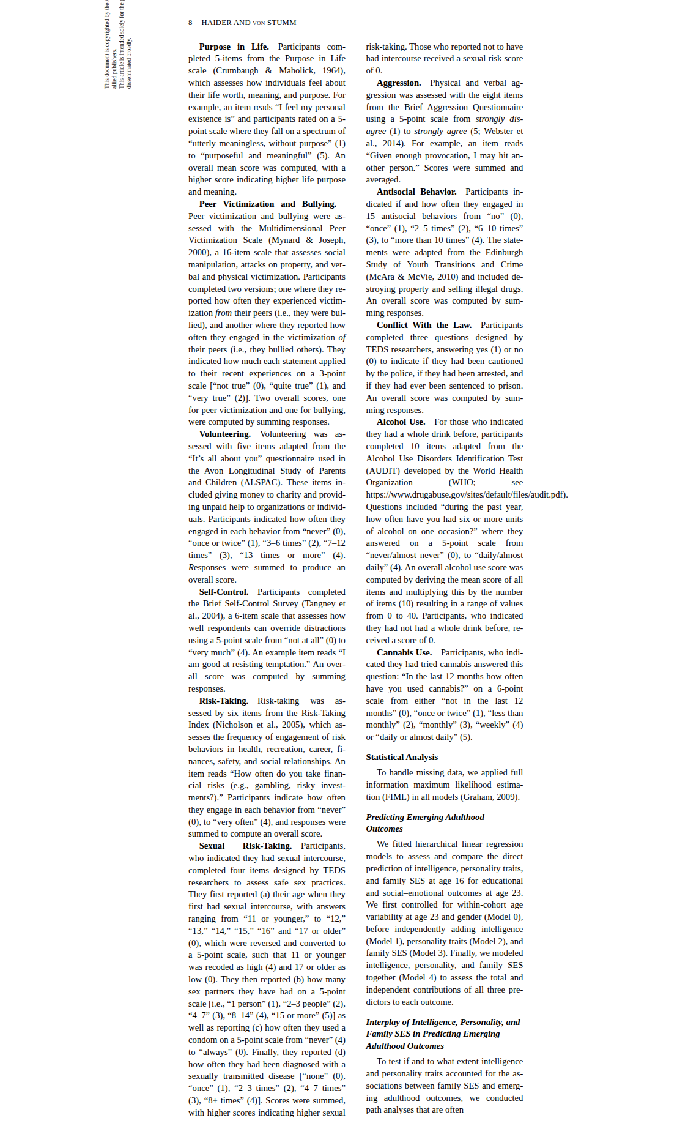This document is copyrighted by the American Psychological Association or one of its allied publishers.
This article is intended solely for the personal use of the individual user and is not to be disseminated broadly.
8 HAIDER AND von STUMM
Purpose in Life. Participants completed 5-items from the Purpose in Life scale (Crumbaugh & Maholick, 1964), which assesses how individuals feel about their life worth, meaning, and purpose. For example, an item reads “I feel my personal existence is” and participants rated on a 5-point scale where they fall on a spectrum of “utterly meaningless, without purpose” (1) to “purposeful and meaningful” (5). An overall mean score was computed, with a higher score indicating higher life purpose and meaning.
Peer Victimization and Bullying. Peer victimization and bullying were assessed with the Multidimensional Peer Victimization Scale (Mynard & Joseph, 2000), a 16-item scale that assesses social manipulation, attacks on property, and verbal and physical victimization. Participants completed two versions; one where they reported how often they experienced victimization from their peers (i.e., they were bullied), and another where they reported how often they engaged in the victimization of their peers (i.e., they bullied others). They indicated how much each statement applied to their recent experiences on a 3-point scale [“not true” (0), “quite true” (1), and “very true” (2)]. Two overall scores, one for peer victimization and one for bullying, were computed by summing responses.
Volunteering. Volunteering was assessed with five items adapted from the “It’s all about you” questionnaire used in the Avon Longitudinal Study of Parents and Children (ALSPAC). These items included giving money to charity and providing unpaid help to organizations or individuals. Participants indicated how often they engaged in each behavior from “never” (0), “once or twice” (1), “3–6 times” (2), “7–12 times” (3), “13 times or more” (4). Responses were summed to produce an overall score.
Self-Control. Participants completed the Brief Self-Control Survey (Tangney et al., 2004), a 6-item scale that assesses how well respondents can override distractions using a 5-point scale from “not at all” (0) to “very much” (4). An example item reads “I am good at resisting temptation.” An overall score was computed by summing responses.
Risk-Taking. Risk-taking was assessed by six items from the Risk-Taking Index (Nicholson et al., 2005), which assesses the frequency of engagement of risk behaviors in health, recreation, career, finances, safety, and social relationships. An item reads “How often do you take financial risks (e.g., gambling, risky investments?).” Participants indicate how often they engage in each behavior from “never” (0), to “very often” (4), and responses were summed to compute an overall score.
Sexual Risk-Taking. Participants, who indicated they had sexual intercourse, completed four items designed by TEDS researchers to assess safe sex practices. They first reported (a) their age when they first had sexual intercourse, with answers ranging from “11 or younger,” to “12,” “13,” “14,” “15,” “16” and “17 or older” (0), which were reversed and converted to a 5-point scale, such that 11 or younger was recoded as high (4) and 17 or older as low (0). They then reported (b) how many sex partners they have had on a 5-point scale [i.e., “1 person” (1), “2–3 people” (2), “4–7” (3), “8–14” (4), “15 or more” (5)] as well as reporting (c) how often they used a condom on a 5-point scale from “never” (4) to “always” (0). Finally, they reported (d) how often they had been diagnosed with a sexually transmitted disease [“none” (0), “once” (1), “2–3 times” (2), “4–7 times” (3), “8+ times” (4)]. Scores were summed, with higher scores indicating higher sexual risk-taking. Those who reported not to have had intercourse received a sexual risk score of 0.
Aggression. Physical and verbal aggression was assessed with the eight items from the Brief Aggression Questionnaire using a 5-point scale from strongly disagree (1) to strongly agree (5; Webster et al., 2014). For example, an item reads “Given enough provocation, I may hit another person.” Scores were summed and averaged.
Antisocial Behavior. Participants indicated if and how often they engaged in 15 antisocial behaviors from “no” (0), “once” (1), “2–5 times” (2), “6–10 times” (3), to “more than 10 times” (4). The statements were adapted from the Edinburgh Study of Youth Transitions and Crime (McAra & McVie, 2010) and included destroying property and selling illegal drugs. An overall score was computed by summing responses.
Conflict With the Law. Participants completed three questions designed by TEDS researchers, answering yes (1) or no (0) to indicate if they had been cautioned by the police, if they had been arrested, and if they had ever been sentenced to prison. An overall score was computed by summing responses.
Alcohol Use. For those who indicated they had a whole drink before, participants completed 10 items adapted from the Alcohol Use Disorders Identification Test (AUDIT) developed by the World Health Organization (WHO; see https://www.drugabuse.gov/sites/default/files/audit.pdf). Questions included “during the past year, how often have you had six or more units of alcohol on one occasion?” where they answered on a 5-point scale from “never/almost never” (0), to “daily/almost daily” (4). An overall alcohol use score was computed by deriving the mean score of all items and multiplying this by the number of items (10) resulting in a range of values from 0 to 40. Participants, who indicated they had not had a whole drink before, received a score of 0.
Cannabis Use. Participants, who indicated they had tried cannabis answered this question: “In the last 12 months how often have you used cannabis?” on a 6-point scale from either “not in the last 12 months” (0), “once or twice” (1), “less than monthly” (2), “monthly” (3), “weekly” (4) or “daily or almost daily” (5).
Statistical Analysis
To handle missing data, we applied full information maximum likelihood estimation (FIML) in all models (Graham, 2009).
Predicting Emerging Adulthood Outcomes
We fitted hierarchical linear regression models to assess and compare the direct prediction of intelligence, personality traits, and family SES at age 16 for educational and social–emotional outcomes at age 23. We first controlled for within-cohort age variability at age 23 and gender (Model 0), before independently adding intelligence (Model 1), personality traits (Model 2), and family SES (Model 3). Finally, we modeled intelligence, personality, and family SES together (Model 4) to assess the total and independent contributions of all three predictors to each outcome.
Interplay of Intelligence, Personality, and Family SES in Predicting Emerging Adulthood Outcomes
To test if and to what extent intelligence and personality traits accounted for the associations between family SES and emerging adulthood outcomes, we conducted path analyses that are often